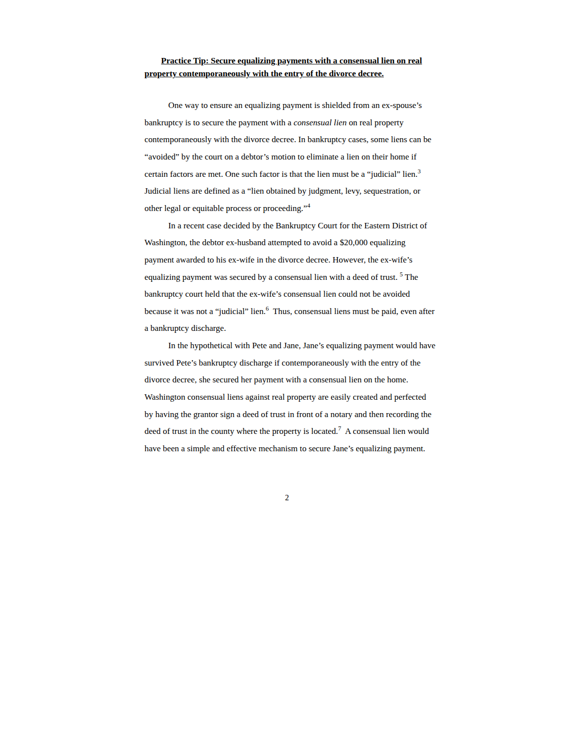Practice Tip: Secure equalizing payments with a consensual lien on real property contemporaneously with the entry of the divorce decree.
One way to ensure an equalizing payment is shielded from an ex-spouse’s bankruptcy is to secure the payment with a consensual lien on real property contemporaneously with the divorce decree. In bankruptcy cases, some liens can be “avoided” by the court on a debtor’s motion to eliminate a lien on their home if certain factors are met. One such factor is that the lien must be a “judicial” lien.3 Judicial liens are defined as a “lien obtained by judgment, levy, sequestration, or other legal or equitable process or proceeding.”4
In a recent case decided by the Bankruptcy Court for the Eastern District of Washington, the debtor ex-husband attempted to avoid a $20,000 equalizing payment awarded to his ex-wife in the divorce decree. However, the ex-wife’s equalizing payment was secured by a consensual lien with a deed of trust. 5 The bankruptcy court held that the ex-wife’s consensual lien could not be avoided because it was not a “judicial” lien.6 Thus, consensual liens must be paid, even after a bankruptcy discharge.
In the hypothetical with Pete and Jane, Jane’s equalizing payment would have survived Pete’s bankruptcy discharge if contemporaneously with the entry of the divorce decree, she secured her payment with a consensual lien on the home. Washington consensual liens against real property are easily created and perfected by having the grantor sign a deed of trust in front of a notary and then recording the deed of trust in the county where the property is located.7 A consensual lien would have been a simple and effective mechanism to secure Jane’s equalizing payment.
2